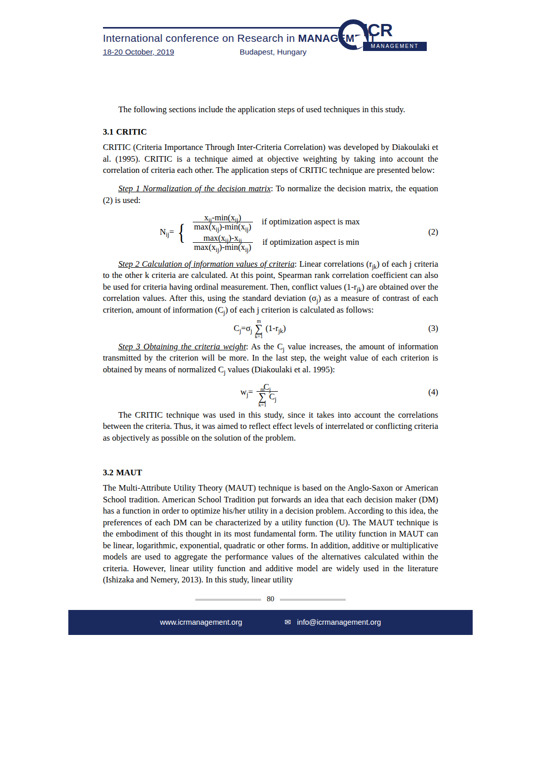International conference on Research in MANAGEMENT
18-20 October, 2019 Budapest, Hungary
ICR MANAGEMENT
The following sections include the application steps of used techniques in this study.
3.1 CRITIC
CRITIC (Criteria Importance Through Inter-Criteria Correlation) was developed by Diakoulaki et al. (1995). CRITIC is a technique aimed at objective weighting by taking into account the correlation of criteria each other. The application steps of CRITIC technique are presented below:
Step 1 Normalization of the decision matrix: To normalize the decision matrix, the equation (2) is used:
Nij= { xij-min(xij) max(xij)-min(xij) if optimization aspect is max max(xij)-xij max(xij)-min(xij) if optimization aspect is min
(2)
Step 2 Calculation of information values of criteria: Linear correlations (rjk) of each j criteria to the other k criteria are calculated. At this point, Spearman rank correlation coefficient can also be used for criteria having ordinal measurement. Then, conflict values (1-rjk) are obtained over the correlation values. After this, using the standard deviation (σj) as a measure of contrast of each criterion, amount of information (Cj) of each j criterion is calculated as follows:
Cj=σj m ∑ k=1 (1-rjk)
(3)
Step 3 Obtaining the criteria weight: As the Cj value increases, the amount of information transmitted by the criterion will be more. In the last step, the weight value of each criterion is obtained by means of normalized Cj values (Diakoulaki et al. 1995):
wj= Cj m ∑ k=1 Cj
(4)
The CRITIC technique was used in this study, since it takes into account the correlations between the criteria. Thus, it was aimed to reflect effect levels of interrelated or conflicting criteria as objectively as possible on the solution of the problem.
3.2 MAUT
The Multi-Attribute Utility Theory (MAUT) technique is based on the Anglo-Saxon or American School tradition. American School Tradition put forwards an idea that each decision maker (DM) has a function in order to optimize his/her utility in a decision problem. According to this idea, the preferences of each DM can be characterized by a utility function (U). The MAUT technique is the embodiment of this thought in its most fundamental form. The utility function in MAUT can be linear, logarithmic, exponential, quadratic or other forms. In addition, additive or multiplicative models are used to aggregate the performance values of the alternatives calculated within the criteria. However, linear utility function and additive model are widely used in the literature (Ishizaka and Nemery, 2013). In this study, linear utility
80
www.icrmanagement.org info@icrmanagement.org